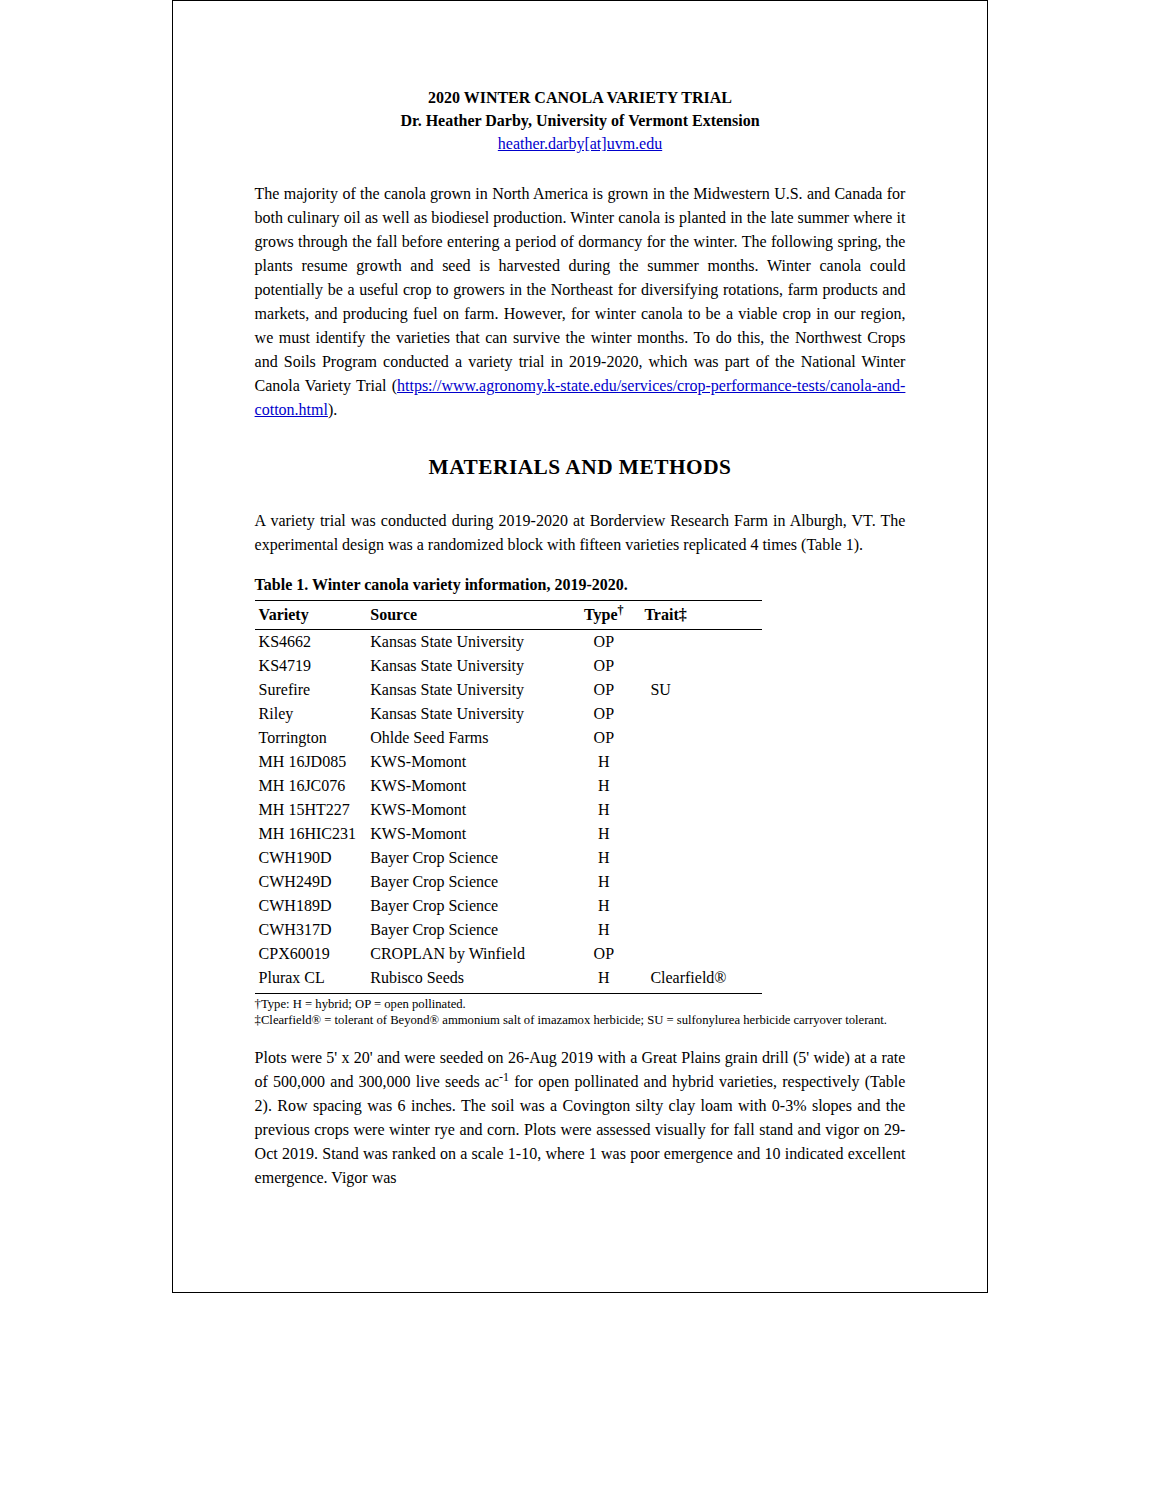2020 WINTER CANOLA VARIETY TRIAL
Dr. Heather Darby, University of Vermont Extension
heather.darby[at]uvm.edu
The majority of the canola grown in North America is grown in the Midwestern U.S. and Canada for both culinary oil as well as biodiesel production. Winter canola is planted in the late summer where it grows through the fall before entering a period of dormancy for the winter. The following spring, the plants resume growth and seed is harvested during the summer months. Winter canola could potentially be a useful crop to growers in the Northeast for diversifying rotations, farm products and markets, and producing fuel on farm. However, for winter canola to be a viable crop in our region, we must identify the varieties that can survive the winter months. To do this, the Northwest Crops and Soils Program conducted a variety trial in 2019-2020, which was part of the National Winter Canola Variety Trial (https://www.agronomy.k-state.edu/services/crop-performance-tests/canola-and-cotton.html).
MATERIALS AND METHODS
A variety trial was conducted during 2019-2020 at Borderview Research Farm in Alburgh, VT. The experimental design was a randomized block with fifteen varieties replicated 4 times (Table 1).
Table 1. Winter canola variety information, 2019-2020.
| Variety | Source | Type † | Trait‡ |
| --- | --- | --- | --- |
| KS4662 | Kansas State University | OP | SU |
| KS4719 | Kansas State University | OP |
| Surefire | Kansas State University | OP |
| Riley | Kansas State University | OP |
| Torrington | Ohlde Seed Farms | OP |
| MH 16JD085 | KWS-Momont | H | |
| MH 16JC076 | KWS-Momont | H | |
| MH 15HT227 | KWS-Momont | H | |
| MH 16HIC231 | KWS-Momont | H | |
| CWH190D | Bayer Crop Science | H | |
| CWH249D | Bayer Crop Science | H | |
| CWH189D | Bayer Crop Science | H | |
| CWH317D | Bayer Crop Science | H | |
| CPX60019 | CROPLAN by Winfield | OP | |
| Plurax CL | Rubisco Seeds | H | Clearfield® |
†Type: H = hybrid; OP = open pollinated.
‡Clearfield® = tolerant of Beyond® ammonium salt of imazamox herbicide; SU = sulfonylurea herbicide carryover tolerant.
Plots were 5' x 20' and were seeded on 26-Aug 2019 with a Great Plains grain drill (5' wide) at a rate of 500,000 and 300,000 live seeds ac-1 for open pollinated and hybrid varieties, respectively (Table 2). Row spacing was 6 inches. The soil was a Covington silty clay loam with 0-3% slopes and the previous crops were winter rye and corn. Plots were assessed visually for fall stand and vigor on 29-Oct 2019. Stand was ranked on a scale 1-10, where 1 was poor emergence and 10 indicated excellent emergence. Vigor was